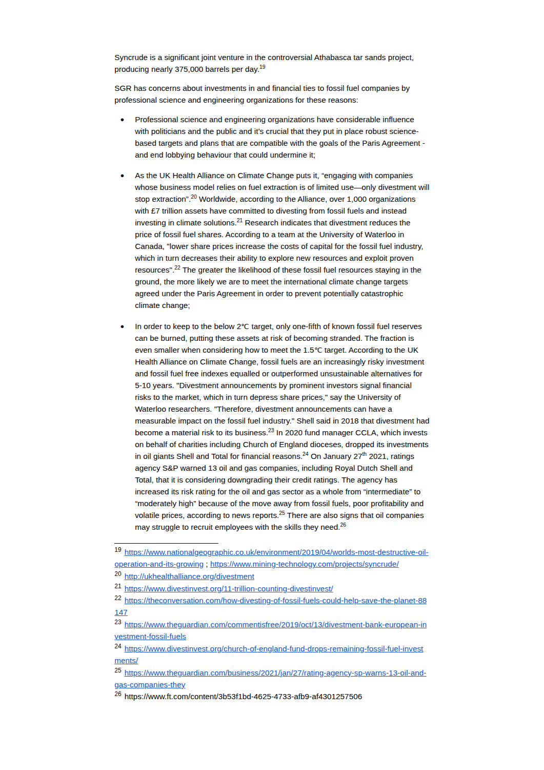Syncrude is a significant joint venture in the controversial Athabasca tar sands project, producing nearly 375,000 barrels per day.19
SGR has concerns about investments in and financial ties to fossil fuel companies by professional science and engineering organizations for these reasons:
Professional science and engineering organizations have considerable influence with politicians and the public and it’s crucial that they put in place robust science-based targets and plans that are compatible with the goals of the Paris Agreement - and end lobbying behaviour that could undermine it;
As the UK Health Alliance on Climate Change puts it, “engaging with companies whose business model relies on fuel extraction is of limited use—only divestment will stop extraction”.20 Worldwide, according to the Alliance, over 1,000 organizations with £7 trillion assets have committed to divesting from fossil fuels and instead investing in climate solutions.21 Research indicates that divestment reduces the price of fossil fuel shares. According to a team at the University of Waterloo in Canada, "lower share prices increase the costs of capital for the fossil fuel industry, which in turn decreases their ability to explore new resources and exploit proven resources".22 The greater the likelihood of these fossil fuel resources staying in the ground, the more likely we are to meet the international climate change targets agreed under the Paris Agreement in order to prevent potentially catastrophic climate change;
In order to keep to the below 2℃ target, only one-fifth of known fossil fuel reserves can be burned, putting these assets at risk of becoming stranded. The fraction is even smaller when considering how to meet the 1.5℃ target. According to the UK Health Alliance on Climate Change, fossil fuels are an increasingly risky investment and fossil fuel free indexes equalled or outperformed unsustainable alternatives for 5-10 years. "Divestment announcements by prominent investors signal financial risks to the market, which in turn depress share prices," say the University of Waterloo researchers. "Therefore, divestment announcements can have a measurable impact on the fossil fuel industry." Shell said in 2018 that divestment had become a material risk to its business.23 In 2020 fund manager CCLA, which invests on behalf of charities including Church of England dioceses, dropped its investments in oil giants Shell and Total for financial reasons.24 On January 27th 2021, ratings agency S&P warned 13 oil and gas companies, including Royal Dutch Shell and Total, that it is considering downgrading their credit ratings. The agency has increased its risk rating for the oil and gas sector as a whole from “intermediate” to “moderately high” because of the move away from fossil fuels, poor profitability and volatile prices, according to news reports.25 There are also signs that oil companies may struggle to recruit employees with the skills they need.26
19 https://www.nationalgeographic.co.uk/environment/2019/04/worlds-most-destructive-oil-operation-and-its-growing ; https://www.mining-technology.com/projects/syncrude/
20 http://ukhealthalliance.org/divestment
21 https://www.divestinvest.org/11-trillion-counting-divestinvest/
22 https://theconversation.com/how-divesting-of-fossil-fuels-could-help-save-the-planet-88147
23 https://www.theguardian.com/commentisfree/2019/oct/13/divestment-bank-european-investment-fossil-fuels
24 https://www.divestinvest.org/church-of-england-fund-drops-remaining-fossil-fuel-investments/
25 https://www.theguardian.com/business/2021/jan/27/rating-agency-sp-warns-13-oil-and-gas-companies-they
26 https://www.ft.com/content/3b53f1bd-4625-4733-afb9-af4301257506